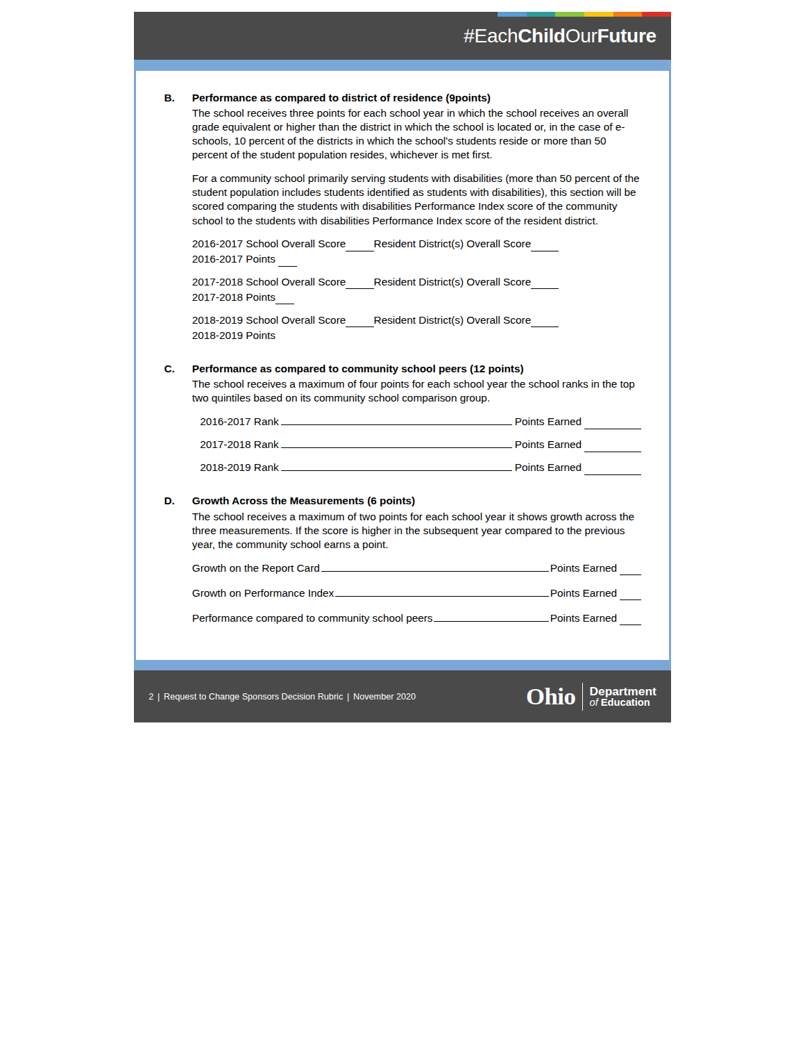#Each Child Our Future
B.
Performance as compared to district of residence (9points)
The school receives three points for each school year in which the school receives an overall grade equivalent or higher than the district in which the school is located or, in the case of e-schools, 10 percent of the districts in which the school's students reside or more than 50 percent of the student population resides, whichever is met first.
For a community school primarily serving students with disabilities (more than 50 percent of the student population includes students identified as students with disabilities), this section will be scored comparing the students with disabilities Performance Index score of the community school to the students with disabilities Performance Index score of the resident district.
2016-2017 School Overall Score Resident District(s) Overall Score
2016-2017 Points
2017-2018 School Overall Score Resident District(s) Overall Score
2017-2018 Points
2018-2019 School Overall Score Resident District(s) Overall Score
2018-2019 Points
C.
Performance as compared to community school peers (12 points)
The school receives a maximum of four points for each school year the school ranks in the top two quintiles based on its community school comparison group.
2016-2017 Rank Points Earned
2017-2018 Rank Points Earned
2018-2019 Rank Points Earned
D.
Growth Across the Measurements (6 points)
The school receives a maximum of two points for each school year it shows growth across the three measurements. If the score is higher in the subsequent year compared to the previous year, the community school earns a point.
Growth on the Report Card Points Earned
Growth on Performance Index Points Earned
Performance compared to community school peers Points Earned
2|Request to Change Sponsors Decision Rubric|November 2020
Ohio
Department of Education